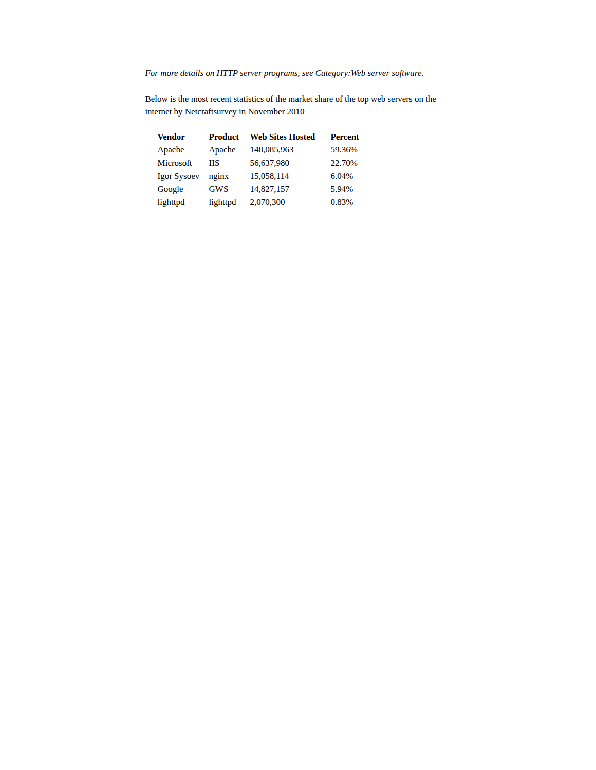For more details on HTTP server programs, see Category:Web server software.
Below is the most recent statistics of the market share of the top web servers on the internet by Netcraftsurvey in November 2010
| Vendor | Product | Web Sites Hosted | Percent |
| --- | --- | --- | --- |
| Apache | Apache | 148,085,963 | 59.36% |
| Microsoft | IIS | 56,637,980 | 22.70% |
| Igor Sysoev | nginx | 15,058,114 | 6.04% |
| Google | GWS | 14,827,157 | 5.94% |
| lighttpd | lighttpd | 2,070,300 | 0.83% |